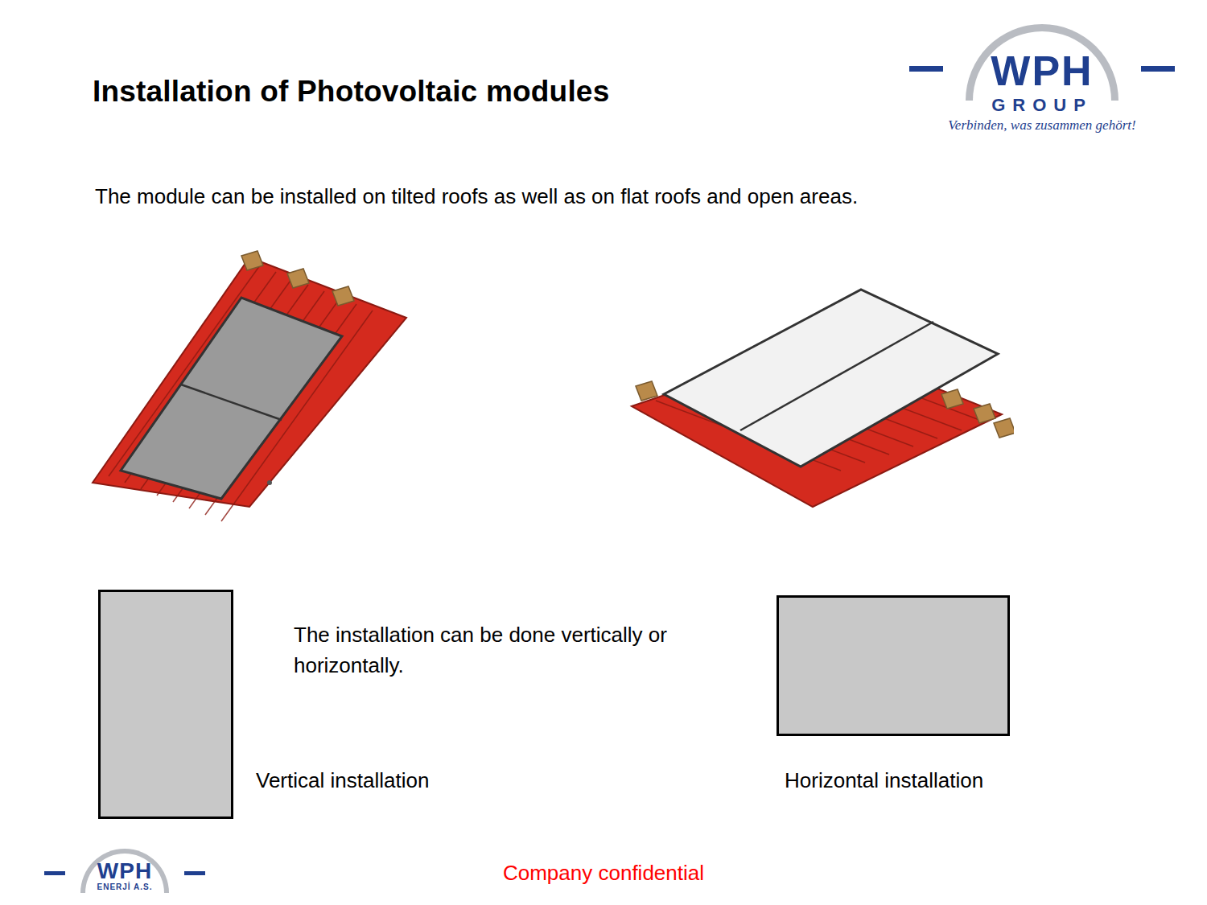Installation of Photovoltaic modules
WPH
GROUP
Verbinden, was zusammen gehört!
The module can be installed on tilted roofs as well as on flat roofs and open areas.
The installation can be done vertically or horizontally.
Vertical installation
Horizontal installation
Company confidential
WPH
ENERJİ A.S.